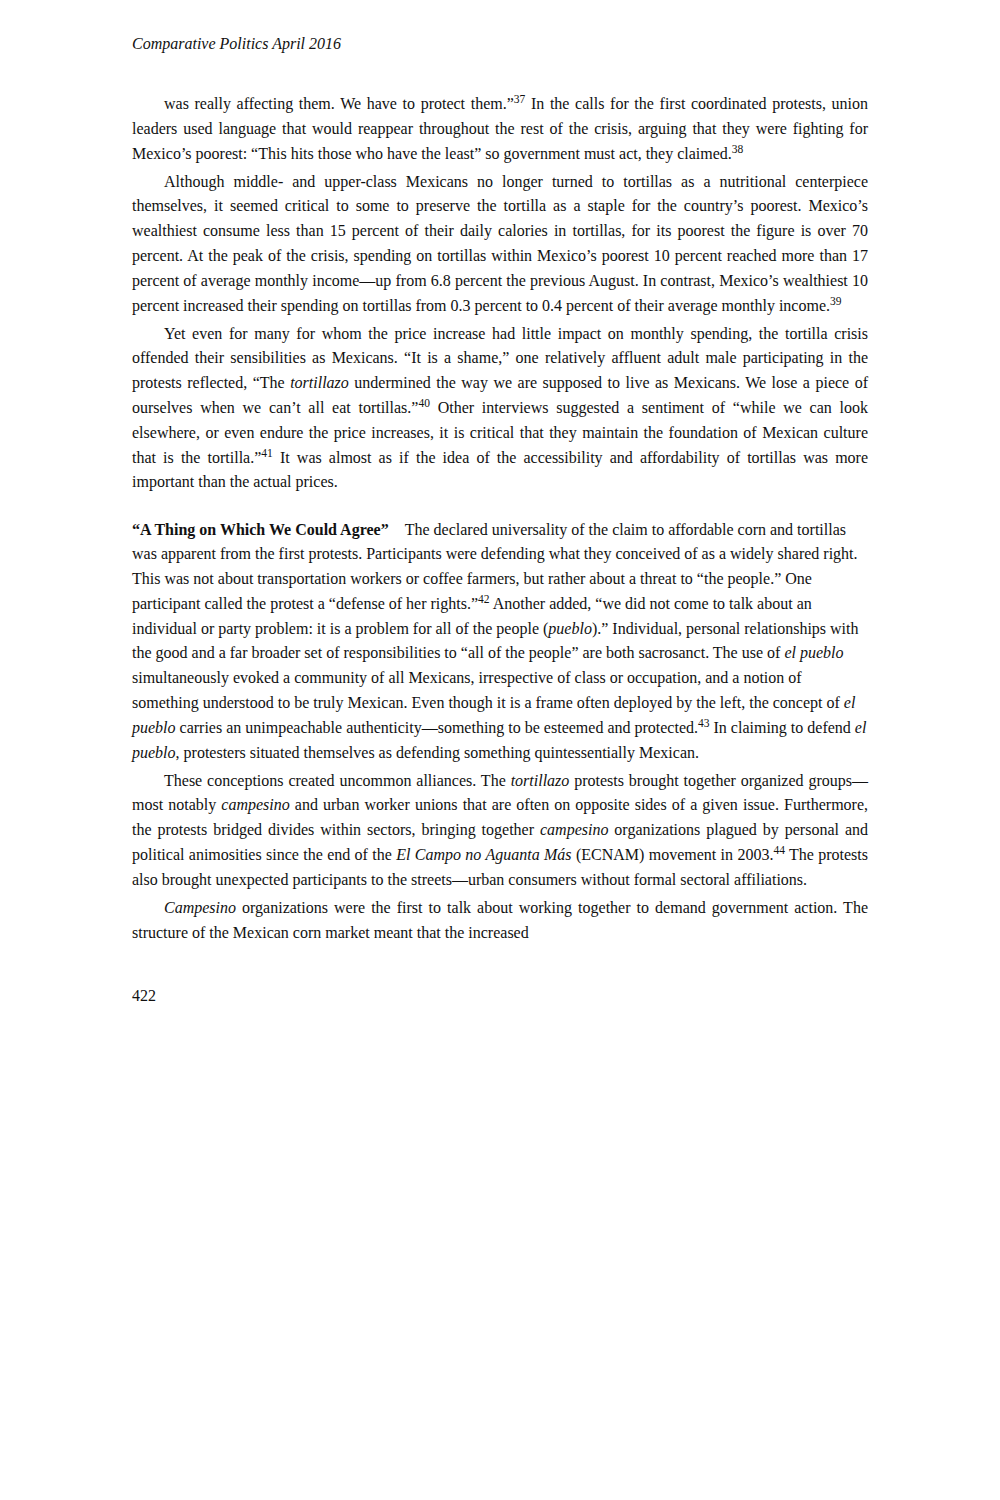Comparative Politics April 2016
was really affecting them. We have to protect them.”37 In the calls for the first coordinated protests, union leaders used language that would reappear throughout the rest of the crisis, arguing that they were fighting for Mexico’s poorest: “This hits those who have the least” so government must act, they claimed.38
Although middle- and upper-class Mexicans no longer turned to tortillas as a nutritional centerpiece themselves, it seemed critical to some to preserve the tortilla as a staple for the country’s poorest. Mexico’s wealthiest consume less than 15 percent of their daily calories in tortillas, for its poorest the figure is over 70 percent. At the peak of the crisis, spending on tortillas within Mexico’s poorest 10 percent reached more than 17 percent of average monthly income—up from 6.8 percent the previous August. In contrast, Mexico’s wealthiest 10 percent increased their spending on tortillas from 0.3 percent to 0.4 percent of their average monthly income.39
Yet even for many for whom the price increase had little impact on monthly spending, the tortilla crisis offended their sensibilities as Mexicans. “It is a shame,” one relatively affluent adult male participating in the protests reflected, “The tortillazo undermined the way we are supposed to live as Mexicans. We lose a piece of ourselves when we can’t all eat tortillas.”40 Other interviews suggested a sentiment of “while we can look elsewhere, or even endure the price increases, it is critical that they maintain the foundation of Mexican culture that is the tortilla.”41 It was almost as if the idea of the accessibility and affordability of tortillas was more important than the actual prices.
“A Thing on Which We Could Agree”
 The declared universality of the claim to affordable corn and tortillas was apparent from the first protests. Participants were defending what they conceived of as a widely shared right. This was not about transportation workers or coffee farmers, but rather about a threat to “the people.” One participant called the protest a “defense of her rights.”42 Another added, “we did not come to talk about an individual or party problem: it is a problem for all of the people (pueblo).” Individual, personal relationships with the good and a far broader set of responsibilities to “all of the people” are both sacrosanct. The use of el pueblo simultaneously evoked a community of all Mexicans, irrespective of class or occupation, and a notion of something understood to be truly Mexican. Even though it is a frame often deployed by the left, the concept of el pueblo carries an unimpeachable authenticity—something to be esteemed and protected.43 In claiming to defend el pueblo, protesters situated themselves as defending something quintessentially Mexican.
These conceptions created uncommon alliances. The tortillazo protests brought together organized groups—most notably campesino and urban worker unions that are often on opposite sides of a given issue. Furthermore, the protests bridged divides within sectors, bringing together campesino organizations plagued by personal and political animosities since the end of the El Campo no Aguanta Más (ECNAM) movement in 2003.44 The protests also brought unexpected participants to the streets—urban consumers without formal sectoral affiliations.
Campesino organizations were the first to talk about working together to demand government action. The structure of the Mexican corn market meant that the increased
422